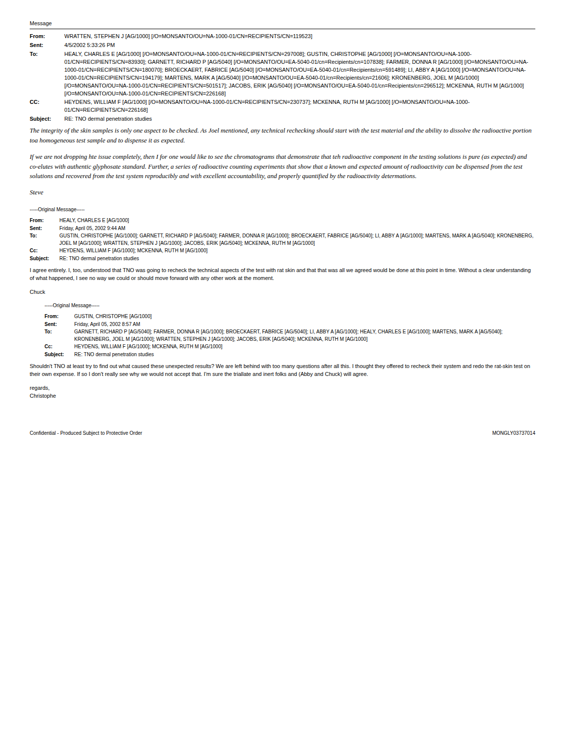Message
| From: | WRATTEN, STEPHEN J [AG/1000] [/O=MONSANTO/OU=NA-1000-01/CN=RECIPIENTS/CN=119523] |
| Sent: | 4/5/2002 5:33:26 PM |
| To: | HEALY, CHARLES E [AG/1000] [/O=MONSANTO/OU=NA-1000-01/CN=RECIPIENTS/CN=297008]; GUSTIN, CHRISTOPHE [AG/1000] [/O=MONSANTO/OU=NA-1000-01/CN=RECIPIENTS/CN=83930]; GARNETT, RICHARD P [AG/5040] [/O=MONSANTO/OU=EA-5040-01/cn=Recipients/cn=107838]; FARMER, DONNA R [AG/1000] [/O=MONSANTO/OU=NA-1000-01/CN=RECIPIENTS/CN=180070]; BROECKAERT, FABRICE [AG/5040] [/O=MONSANTO/OU=EA-5040-01/cn=Recipients/cn=591489]; LI, ABBY A [AG/1000] [/O=MONSANTO/OU=NA-1000-01/CN=RECIPIENTS/CN=194179]; MARTENS, MARK A [AG/5040] [/O=MONSANTO/OU=EA-5040-01/cn=Recipients/cn=21606]; KRONENBERG, JOEL M [AG/1000] [/O=MONSANTO/OU=NA-1000-01/CN=RECIPIENTS/CN=501517]; JACOBS, ERIK [AG/5040] [/O=MONSANTO/OU=EA-5040-01/cn=Recipients/cn=296512]; MCKENNA, RUTH M [AG/1000] [/O=MONSANTO/OU=NA-1000-01/CN=RECIPIENTS/CN=226168] |
| CC: | HEYDENS, WILLIAM F [AG/1000] [/O=MONSANTO/OU=NA-1000-01/CN=RECIPIENTS/CN=230737]; MCKENNA, RUTH M [AG/1000] [/O=MONSANTO/OU=NA-1000-01/CN=RECIPIENTS/CN=226168] |
| Subject: | RE: TNO dermal penetration studies |
The integrity of the skin samples is only one aspect to be checked. As Joel mentioned, any technical rechecking should start with the test material and the ability to dissolve the radioactive portion toa homogeneous test sample and to dispense it as expected.
If we are not dropping hte issue completely, then I for one would like to see the chromatograms that demonstrate that teh radioactive component in the testing solutions is pure (as expected) and co-elutes with authentic glyphosate standard. Further, a series of radioactive counting experiments that show that a known and expected amount of radioactivity can be dispensed from the test solutions and recovered from the test system reproducibly and with excellent accountability, and properly quantified by the radioactivity determations.
Steve
-----Original Message-----
| From: | HEALY, CHARLES E [AG/1000] |
| Sent: | Friday, April 05, 2002 9:44 AM |
| To: | GUSTIN, CHRISTOPHE [AG/1000]; GARNETT, RICHARD P [AG/5040]; FARMER, DONNA R [AG/1000]; BROECKAERT, FABRICE [AG/5040]; LI, ABBY A [AG/1000]; MARTENS, MARK A [AG/5040]; KRONENBERG, JOEL M [AG/1000]; WRATTEN, STEPHEN J [AG/1000]; JACOBS, ERIK [AG/5040]; MCKENNA, RUTH M [AG/1000] |
| Cc: | HEYDENS, WILLIAM F [AG/1000]; MCKENNA, RUTH M [AG/1000] |
| Subject: | RE: TNO dermal penetration studies |
I agree entirely. I, too, understood that TNO was going to recheck the technical aspects of the test with rat skin and that that was all we agreed would be done at this point in time. Without a clear understanding of what happened, I see no way we could or should move forward with any other work at the moment.
Chuck
-----Original Message-----
| From: | GUSTIN, CHRISTOPHE [AG/1000] |
| Sent: | Friday, April 05, 2002 8:57 AM |
| To: | GARNETT, RICHARD P [AG/5040]; FARMER, DONNA R [AG/1000]; BROECKAERT, FABRICE [AG/5040]; LI, ABBY A [AG/1000]; HEALY, CHARLES E [AG/1000]; MARTENS, MARK A [AG/5040]; KRONENBERG, JOEL M [AG/1000]; WRATTEN, STEPHEN J [AG/1000]; JACOBS, ERIK [AG/5040]; MCKENNA, RUTH M [AG/1000] |
| Cc: | HEYDENS, WILLIAM F [AG/1000]; MCKENNA, RUTH M [AG/1000] |
| Subject: | RE: TNO dermal penetration studies |
Shouldn't TNO at least try to find out what caused these unexpected results? We are left behind with too many questions after all this. I thought they offered to recheck their system and redo the rat-skin test on their own expense. If so I don't really see why we would not accept that. I'm sure the triallate and inert folks and (Abby and Chuck) will agree.
regards,
Christophe
Confidential - Produced Subject to Protective Order
MONGLY03737014